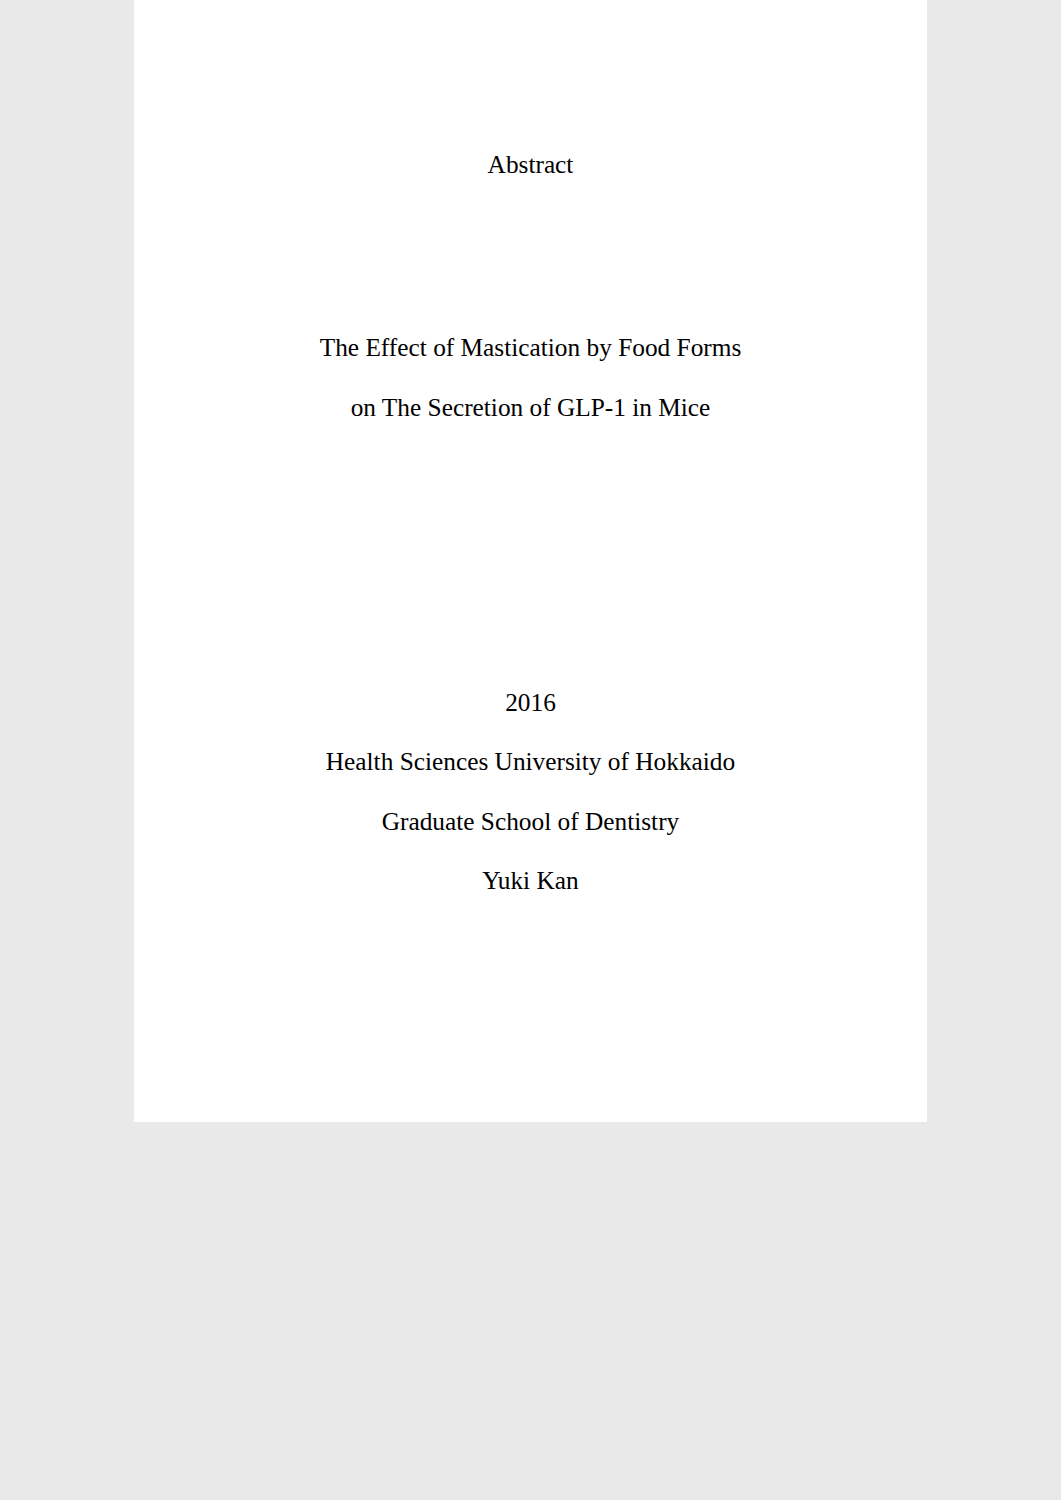Abstract
The Effect of Mastication by Food Forms on The Secretion of GLP-1 in Mice
2016
Health Sciences University of Hokkaido
Graduate School of Dentistry
Yuki Kan